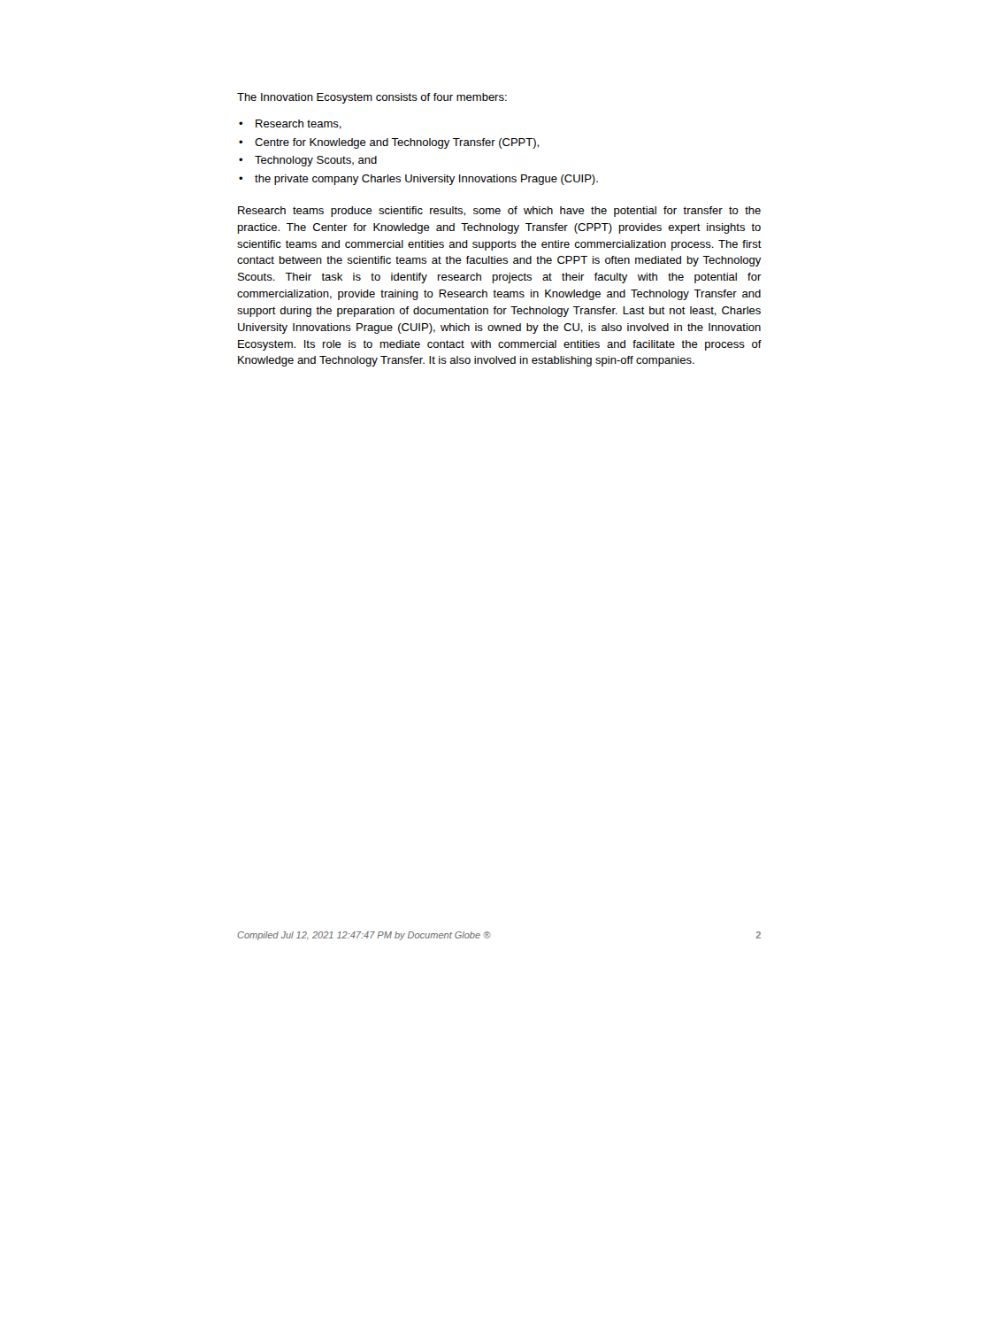The Innovation Ecosystem consists of four members:
Research teams,
Centre for Knowledge and Technology Transfer (CPPT),
Technology Scouts, and
the private company Charles University Innovations Prague (CUIP).
Research teams produce scientific results, some of which have the potential for transfer to the practice. The Center for Knowledge and Technology Transfer (CPPT) provides expert insights to scientific teams and commercial entities and supports the entire commercialization process. The first contact between the scientific teams at the faculties and the CPPT is often mediated by Technology Scouts. Their task is to identify research projects at their faculty with the potential for commercialization, provide training to Research teams in Knowledge and Technology Transfer and support during the preparation of documentation for Technology Transfer. Last but not least, Charles University Innovations Prague (CUIP), which is owned by the CU, is also involved in the Innovation Ecosystem. Its role is to mediate contact with commercial entities and facilitate the process of Knowledge and Technology Transfer. It is also involved in establishing spin-off companies.
Compiled Jul 12, 2021 12:47:47 PM by Document Globe ® 2